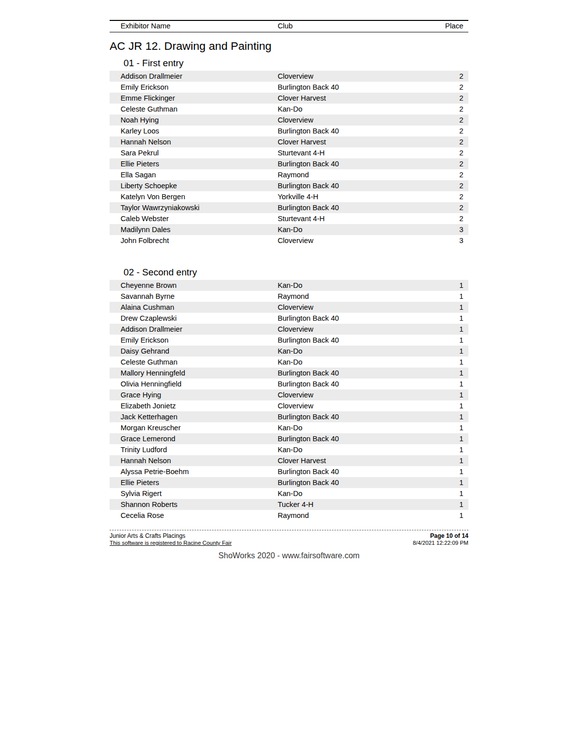| Exhibitor Name | Club | Place |
| --- | --- | --- |
AC JR 12. Drawing and Painting
01 - First entry
| Addison Drallmeier | Cloverview | 2 |
| Emily Erickson | Burlington Back 40 | 2 |
| Emme Flickinger | Clover Harvest | 2 |
| Celeste Guthman | Kan-Do | 2 |
| Noah Hying | Cloverview | 2 |
| Karley Loos | Burlington Back 40 | 2 |
| Hannah Nelson | Clover Harvest | 2 |
| Sara Pekrul | Sturtevant 4-H | 2 |
| Ellie Pieters | Burlington Back 40 | 2 |
| Ella Sagan | Raymond | 2 |
| Liberty Schoepke | Burlington Back 40 | 2 |
| Katelyn Von Bergen | Yorkville 4-H | 2 |
| Taylor Wawrzyniakowski | Burlington Back 40 | 2 |
| Caleb Webster | Sturtevant 4-H | 2 |
| Madilynn Dales | Kan-Do | 3 |
| John Folbrecht | Cloverview | 3 |
02 - Second entry
| Cheyenne Brown | Kan-Do | 1 |
| Savannah Byrne | Raymond | 1 |
| Alaina Cushman | Cloverview | 1 |
| Drew Czaplewski | Burlington Back 40 | 1 |
| Addison Drallmeier | Cloverview | 1 |
| Emily Erickson | Burlington Back 40 | 1 |
| Daisy Gehrand | Kan-Do | 1 |
| Celeste Guthman | Kan-Do | 1 |
| Mallory Henningfeld | Burlington Back 40 | 1 |
| Olivia Henningfield | Burlington Back 40 | 1 |
| Grace Hying | Cloverview | 1 |
| Elizabeth Jonietz | Cloverview | 1 |
| Jack Ketterhagen | Burlington Back 40 | 1 |
| Morgan Kreuscher | Kan-Do | 1 |
| Grace Lemerond | Burlington Back 40 | 1 |
| Trinity Ludford | Kan-Do | 1 |
| Hannah Nelson | Clover Harvest | 1 |
| Alyssa Petrie-Boehm | Burlington Back 40 | 1 |
| Ellie Pieters | Burlington Back 40 | 1 |
| Sylvia Rigert | Kan-Do | 1 |
| Shannon Roberts | Tucker 4-H | 1 |
| Cecelia Rose | Raymond | 1 |
Junior Arts & Crafts Placings
This software is registered to Racine County Fair
Page 10 of 14
8/4/2021 12:22:09 PM
ShoWorks 2020 - www.fairsoftware.com